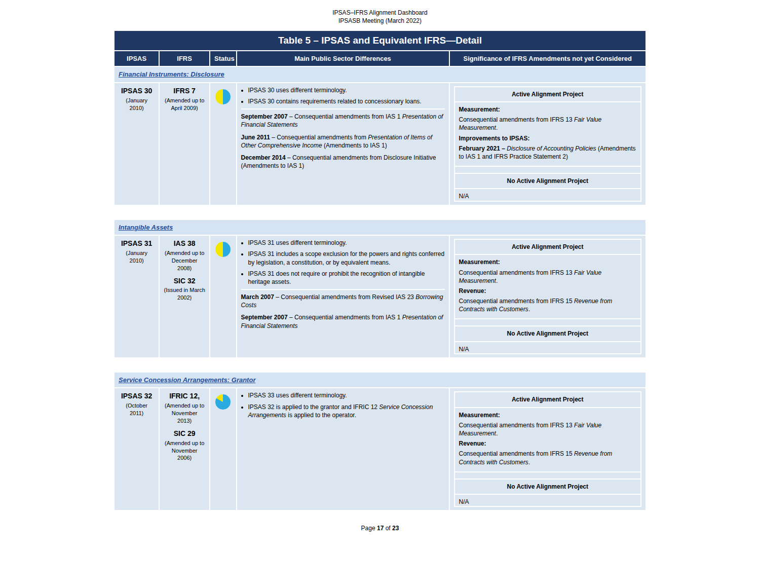IPSAS–IFRS Alignment Dashboard
IPSASB Meeting (March 2022)
| Table 5 – IPSAS and Equivalent IFRS—Detail |
| --- |
| IPSAS | IFRS | Status | Main Public Sector Differences | Significance of IFRS Amendments not yet Considered |
| Financial Instruments: Disclosure |
| IPSAS 30 (January 2010) | IFRS 7 (Amended up to April 2009) | | IPSAS 30 uses different terminology. IPSAS 30 contains requirements related to concessionary loans. September 2007 – Consequential amendments from IAS 1 Presentation of Financial Statements June 2011 – Consequential amendments from Presentation of Items of Other Comprehensive Income (Amendments to IAS 1) December 2014 – Consequential amendments from Disclosure Initiative (Amendments to IAS 1) | / Active Alignment Project / / Measurement: Consequential amendments from IFRS 13 Fair Value Measurement . Improvements to IPSAS: February 2021 – Disclosure of Accounting Policies (Amendments to IAS 1 and IFRS Practice Statement 2) / / No Active Alignment Project / / N/A / |
| Intangible Assets |
| IPSAS 31 (January 2010) | IAS 38 (Amended up to December 2008) SIC 32 (Issued in March 2002) | | IPSAS 31 uses different terminology. IPSAS 31 includes a scope exclusion for the powers and rights conferred by legislation, a constitution, or by equivalent means. IPSAS 31 does not require or prohibit the recognition of intangible heritage assets. March 2007 – Consequential amendments from Revised IAS 23 Borrowing Costs September 2007 – Consequential amendments from IAS 1 Presentation of Financial Statements | / Active Alignment Project / / Measurement: Consequential amendments from IFRS 13 Fair Value Measurement . Revenue: Consequential amendments from IFRS 15 Revenue from Contracts with Customers . / / No Active Alignment Project / / N/A / |
| Service Concession Arrangements: Grantor |
| IPSAS 32 (October 2011) | IFRIC 12, (Amended up to November 2013) SIC 29 (Amended up to November 2006) | | IPSAS 33 uses different terminology. IPSAS 32 is applied to the grantor and IFRIC 12 Service Concession Arrangements is applied to the operator. | / Active Alignment Project / / Measurement: Consequential amendments from IFRS 13 Fair Value Measurement . Revenue: Consequential amendments from IFRS 15 Revenue from Contracts with Customers . / / No Active Alignment Project / / N/A / |
Page 17 of 23